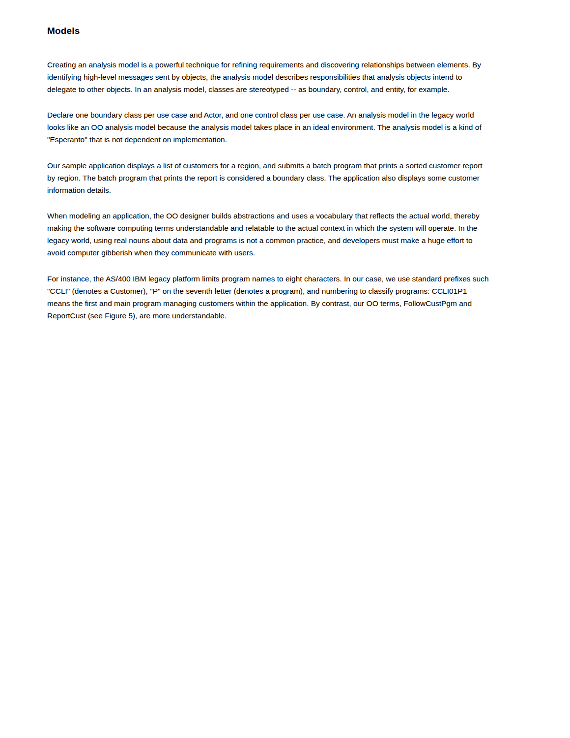Models
Creating an analysis model is a powerful technique for refining requirements and discovering relationships between elements. By identifying high-level messages sent by objects, the analysis model describes responsibilities that analysis objects intend to delegate to other objects. In an analysis model, classes are stereotyped -- as boundary, control, and entity, for example.
Declare one boundary class per use case and Actor, and one control class per use case. An analysis model in the legacy world looks like an OO analysis model because the analysis model takes place in an ideal environment. The analysis model is a kind of "Esperanto" that is not dependent on implementation.
Our sample application displays a list of customers for a region, and submits a batch program that prints a sorted customer report by region. The batch program that prints the report is considered a boundary class. The application also displays some customer information details.
When modeling an application, the OO designer builds abstractions and uses a vocabulary that reflects the actual world, thereby making the software computing terms understandable and relatable to the actual context in which the system will operate. In the legacy world, using real nouns about data and programs is not a common practice, and developers must make a huge effort to avoid computer gibberish when they communicate with users.
For instance, the AS/400 IBM legacy platform limits program names to eight characters. In our case, we use standard prefixes such "CCLI" (denotes a Customer), "P" on the seventh letter (denotes a program), and numbering to classify programs: CCLI01P1 means the first and main program managing customers within the application. By contrast, our OO terms, FollowCustPgm and ReportCust (see Figure 5), are more understandable.